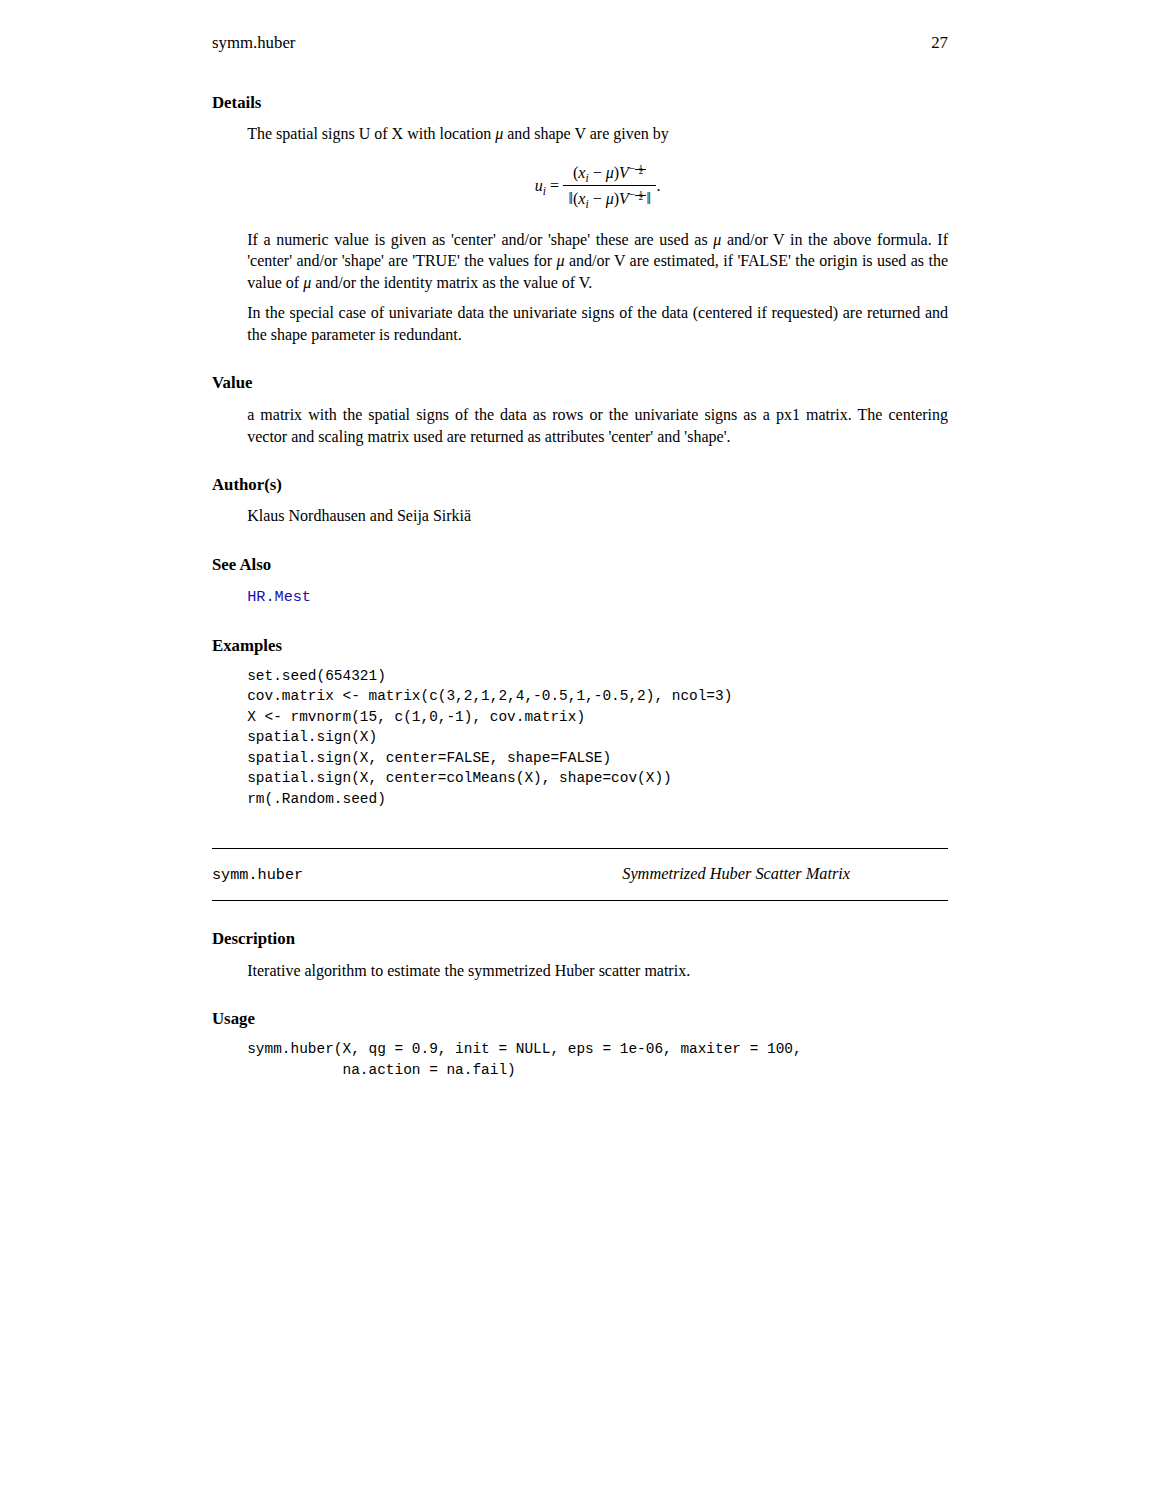symm.huber 27
Details
The spatial signs U of X with location μ and shape V are given by
ui = (xi − μ)V−12 ‖(xi − μ)V−12‖ .
If a numeric value is given as 'center' and/or 'shape' these are used as μ and/or V in the above formula. If 'center' and/or 'shape' are 'TRUE' the values for μ and/or V are estimated, if 'FALSE' the origin is used as the value of μ and/or the identity matrix as the value of V.
In the special case of univariate data the univariate signs of the data (centered if requested) are returned and the shape parameter is redundant.
Value
a matrix with the spatial signs of the data as rows or the univariate signs as a px1 matrix. The centering vector and scaling matrix used are returned as attributes 'center' and 'shape'.
Author(s)
Klaus Nordhausen and Seija Sirkiä
See Also
HR.Mest
Examples
set.seed(654321)
cov.matrix <- matrix(c(3,2,1,2,4,-0.5,1,-0.5,2), ncol=3)
X <- rmvnorm(15, c(1,0,-1), cov.matrix)
spatial.sign(X)
spatial.sign(X, center=FALSE, shape=FALSE)
spatial.sign(X, center=colMeans(X), shape=cov(X))
rm(.Random.seed)
symm.huber Symmetrized Huber Scatter Matrix
Description
Iterative algorithm to estimate the symmetrized Huber scatter matrix.
Usage
symm.huber(X, qg = 0.9, init = NULL, eps = 1e-06, maxiter = 100,
           na.action = na.fail)